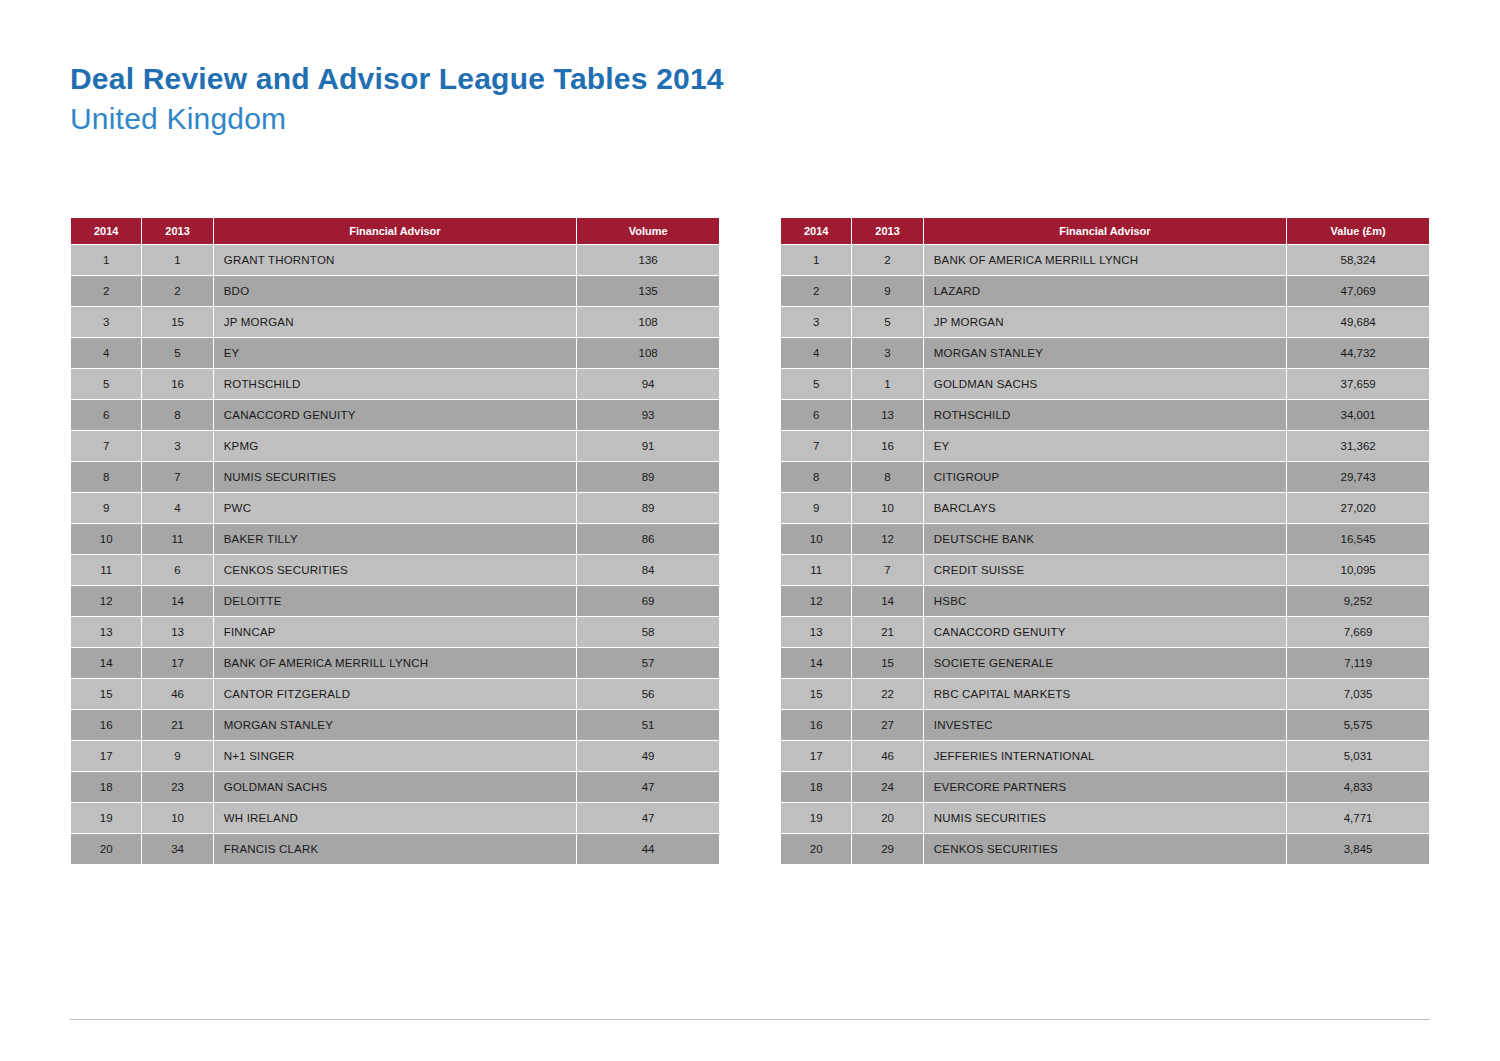Deal Review and Advisor League Tables 2014 United Kingdom
| 2014 | 2013 | Financial Advisor | Volume |
| --- | --- | --- | --- |
| 1 | 1 | GRANT THORNTON | 136 |
| 2 | 2 | BDO | 135 |
| 3 | 15 | JP MORGAN | 108 |
| 4 | 5 | EY | 108 |
| 5 | 16 | ROTHSCHILD | 94 |
| 6 | 8 | CANACCORD GENUITY | 93 |
| 7 | 3 | KPMG | 91 |
| 8 | 7 | NUMIS SECURITIES | 89 |
| 9 | 4 | PWC | 89 |
| 10 | 11 | BAKER TILLY | 86 |
| 11 | 6 | CENKOS SECURITIES | 84 |
| 12 | 14 | DELOITTE | 69 |
| 13 | 13 | FINNCAP | 58 |
| 14 | 17 | BANK OF AMERICA MERRILL LYNCH | 57 |
| 15 | 46 | CANTOR FITZGERALD | 56 |
| 16 | 21 | MORGAN STANLEY | 51 |
| 17 | 9 | N+1 SINGER | 49 |
| 18 | 23 | GOLDMAN SACHS | 47 |
| 19 | 10 | WH IRELAND | 47 |
| 20 | 34 | FRANCIS CLARK | 44 |
| 2014 | 2013 | Financial Advisor | Value (£m) |
| --- | --- | --- | --- |
| 1 | 2 | BANK OF AMERICA MERRILL LYNCH | 58,324 |
| 2 | 9 | LAZARD | 47,069 |
| 3 | 5 | JP MORGAN | 49,684 |
| 4 | 3 | MORGAN STANLEY | 44,732 |
| 5 | 1 | GOLDMAN SACHS | 37,659 |
| 6 | 13 | ROTHSCHILD | 34,001 |
| 7 | 16 | EY | 31,362 |
| 8 | 8 | CITIGROUP | 29,743 |
| 9 | 10 | BARCLAYS | 27,020 |
| 10 | 12 | DEUTSCHE BANK | 16,545 |
| 11 | 7 | CREDIT SUISSE | 10,095 |
| 12 | 14 | HSBC | 9,252 |
| 13 | 21 | CANACCORD GENUITY | 7,669 |
| 14 | 15 | SOCIETE GENERALE | 7,119 |
| 15 | 22 | RBC CAPITAL MARKETS | 7,035 |
| 16 | 27 | INVESTEC | 5,575 |
| 17 | 46 | JEFFERIES INTERNATIONAL | 5,031 |
| 18 | 24 | EVERCORE PARTNERS | 4,833 |
| 19 | 20 | NUMIS SECURITIES | 4,771 |
| 20 | 29 | CENKOS SECURITIES | 3,845 |